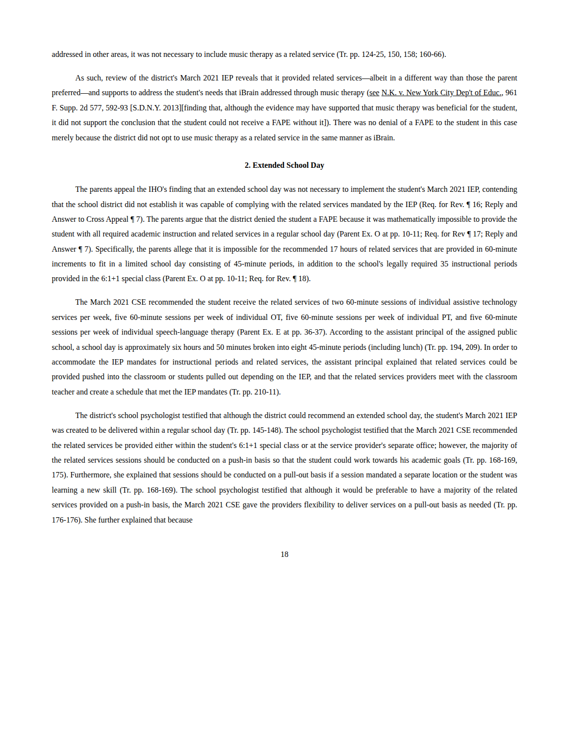addressed in other areas, it was not necessary to include music therapy as a related service (Tr. pp. 124-25, 150, 158; 160-66).
As such, review of the district's March 2021 IEP reveals that it provided related services—albeit in a different way than those the parent preferred—and supports to address the student's needs that iBrain addressed through music therapy (see N.K. v. New York City Dep't of Educ., 961 F. Supp. 2d 577, 592-93 [S.D.N.Y. 2013][finding that, although the evidence may have supported that music therapy was beneficial for the student, it did not support the conclusion that the student could not receive a FAPE without it]). There was no denial of a FAPE to the student in this case merely because the district did not opt to use music therapy as a related service in the same manner as iBrain.
2. Extended School Day
The parents appeal the IHO's finding that an extended school day was not necessary to implement the student's March 2021 IEP, contending that the school district did not establish it was capable of complying with the related services mandated by the IEP (Req. for Rev. ¶ 16; Reply and Answer to Cross Appeal ¶ 7). The parents argue that the district denied the student a FAPE because it was mathematically impossible to provide the student with all required academic instruction and related services in a regular school day (Parent Ex. O at pp. 10-11; Req. for Rev ¶ 17; Reply and Answer ¶ 7). Specifically, the parents allege that it is impossible for the recommended 17 hours of related services that are provided in 60-minute increments to fit in a limited school day consisting of 45-minute periods, in addition to the school's legally required 35 instructional periods provided in the 6:1+1 special class (Parent Ex. O at pp. 10-11; Req. for Rev. ¶ 18).
The March 2021 CSE recommended the student receive the related services of two 60-minute sessions of individual assistive technology services per week, five 60-minute sessions per week of individual OT, five 60-minute sessions per week of individual PT, and five 60-minute sessions per week of individual speech-language therapy (Parent Ex. E at pp. 36-37). According to the assistant principal of the assigned public school, a school day is approximately six hours and 50 minutes broken into eight 45-minute periods (including lunch) (Tr. pp. 194, 209). In order to accommodate the IEP mandates for instructional periods and related services, the assistant principal explained that related services could be provided pushed into the classroom or students pulled out depending on the IEP, and that the related services providers meet with the classroom teacher and create a schedule that met the IEP mandates (Tr. pp. 210-11).
The district's school psychologist testified that although the district could recommend an extended school day, the student's March 2021 IEP was created to be delivered within a regular school day (Tr. pp. 145-148). The school psychologist testified that the March 2021 CSE recommended the related services be provided either within the student's 6:1+1 special class or at the service provider's separate office; however, the majority of the related services sessions should be conducted on a push-in basis so that the student could work towards his academic goals (Tr. pp. 168-169, 175). Furthermore, she explained that sessions should be conducted on a pull-out basis if a session mandated a separate location or the student was learning a new skill (Tr. pp. 168-169). The school psychologist testified that although it would be preferable to have a majority of the related services provided on a push-in basis, the March 2021 CSE gave the providers flexibility to deliver services on a pull-out basis as needed (Tr. pp. 176-176). She further explained that because
18